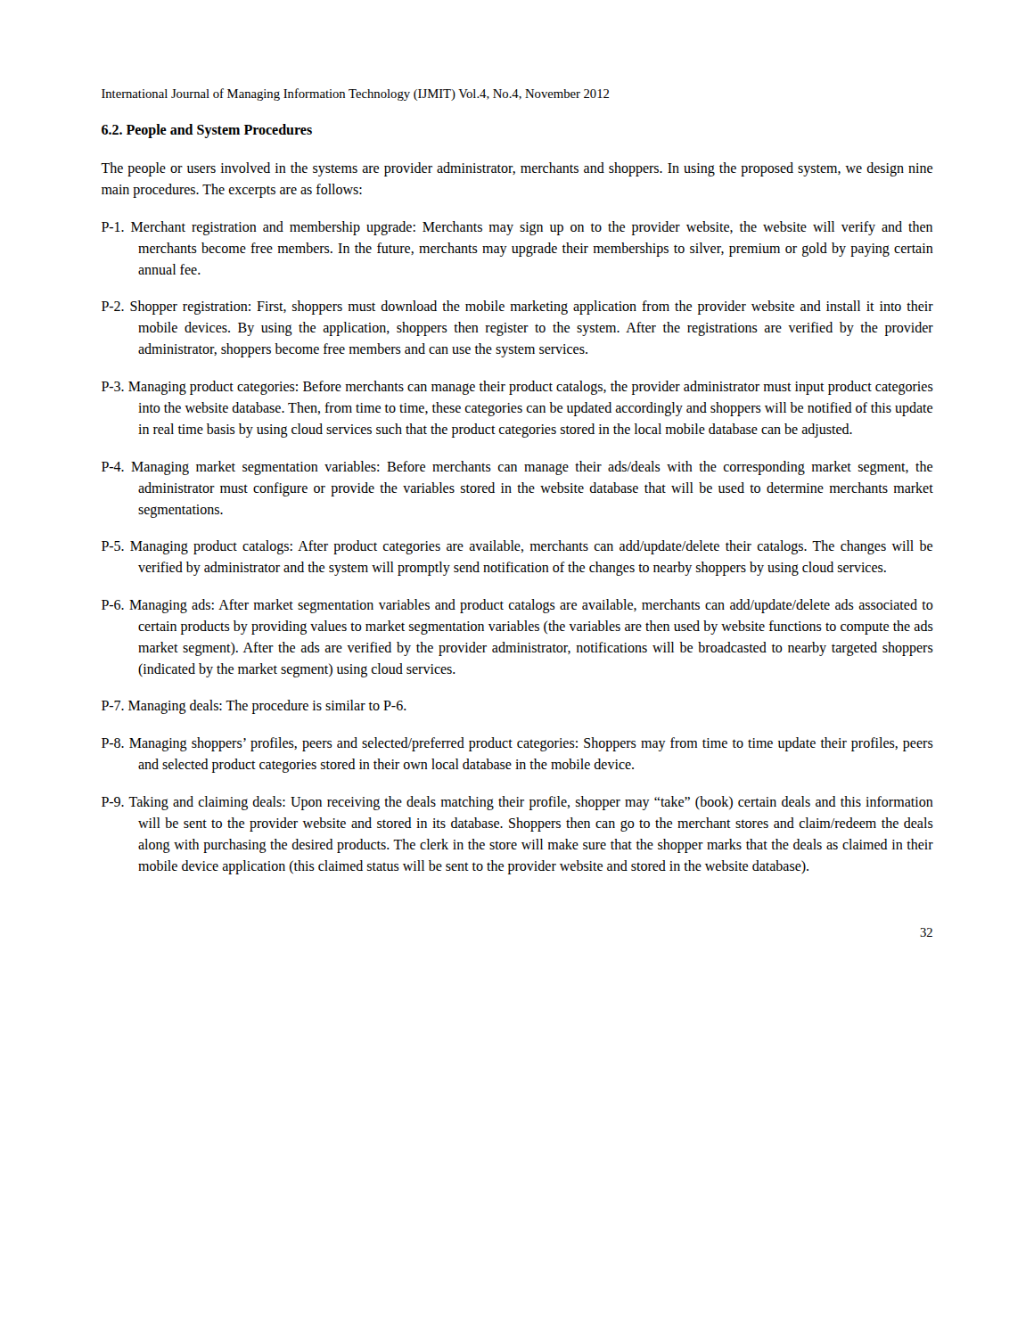International Journal of Managing Information Technology (IJMIT) Vol.4, No.4, November 2012
6.2. People and System Procedures
The people or users involved in the systems are provider administrator, merchants and shoppers. In using the proposed system, we design nine main procedures. The excerpts are as follows:
P-1. Merchant registration and membership upgrade: Merchants may sign up on to the provider website, the website will verify and then merchants become free members. In the future, merchants may upgrade their memberships to silver, premium or gold by paying certain annual fee.
P-2. Shopper registration: First, shoppers must download the mobile marketing application from the provider website and install it into their mobile devices. By using the application, shoppers then register to the system. After the registrations are verified by the provider administrator, shoppers become free members and can use the system services.
P-3. Managing product categories: Before merchants can manage their product catalogs, the provider administrator must input product categories into the website database. Then, from time to time, these categories can be updated accordingly and shoppers will be notified of this update in real time basis by using cloud services such that the product categories stored in the local mobile database can be adjusted.
P-4. Managing market segmentation variables: Before merchants can manage their ads/deals with the corresponding market segment, the administrator must configure or provide the variables stored in the website database that will be used to determine merchants market segmentations.
P-5. Managing product catalogs: After product categories are available, merchants can add/update/delete their catalogs. The changes will be verified by administrator and the system will promptly send notification of the changes to nearby shoppers by using cloud services.
P-6. Managing ads: After market segmentation variables and product catalogs are available, merchants can add/update/delete ads associated to certain products by providing values to market segmentation variables (the variables are then used by website functions to compute the ads market segment). After the ads are verified by the provider administrator, notifications will be broadcasted to nearby targeted shoppers (indicated by the market segment) using cloud services.
P-7. Managing deals: The procedure is similar to P-6.
P-8. Managing shoppers’ profiles, peers and selected/preferred product categories: Shoppers may from time to time update their profiles, peers and selected product categories stored in their own local database in the mobile device.
P-9. Taking and claiming deals: Upon receiving the deals matching their profile, shopper may “take” (book) certain deals and this information will be sent to the provider website and stored in its database. Shoppers then can go to the merchant stores and claim/redeem the deals along with purchasing the desired products. The clerk in the store will make sure that the shopper marks that the deals as claimed in their mobile device application (this claimed status will be sent to the provider website and stored in the website database).
32